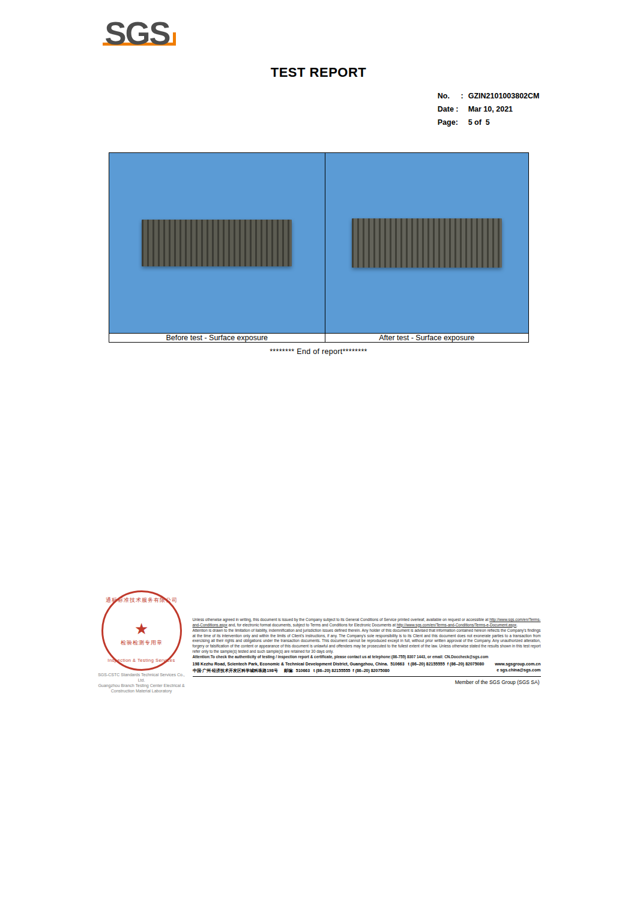SGS
TEST REPORT
| No. | : | GZIN2101003802CM |
| Date : | | Mar 10, 2021 |
| Page: | | 5 of 5 |
| Before test - Surface exposure | After test - Surface exposure |
******** End of report********
通标标准技术服务有限公司
★
检验检测专用章
Inspection & Testing Services
SGS-CSTC Standards Technical Services Co., Ltd.
Guangzhou Branch Testing Center Electrical & Construction Material Laboratory
Unless otherwise agreed in writing, this document is issued by the Company subject to its General Conditions of Service printed overleaf, available on request or accessible at http://www.sgs.com/en/Terms-and-Conditions.aspx and, for electronic format documents, subject to Terms and Conditions for Electronic Documents at http://www.sgs.com/en/Terms-and-Conditions/Terms-e-Document.aspx.
Attention is drawn to the limitation of liability, indemnification and jurisdiction issues defined therein. Any holder of this document is advised that information contained hereon reflects the Company's findings at the time of its intervention only and within the limits of Client's instructions, if any. The Company's sole responsibility is to its Client and this document does not exonerate parties to a transaction from exercising all their rights and obligations under the transaction documents. This document cannot be reproduced except in full, without prior written approval of the Company. Any unauthorized alteration, forgery or falsification of the content or appearance of this document is unlawful and offenders may be prosecuted to the fullest extent of the law. Unless otherwise stated the results shown in this test report refer only to the sample(s) tested and such sample(s) are retained for 30 days only.
Attention:To check the authenticity of testing / inspection report & certificate, please contact us at telephone:(86-755) 8307 1443, or email: CN.Doccheck@sgs.com
www.sgsgroup.com.cn 198 Kezhu Road, Scientech Park, Economic & Technical Development District, Guangzhou, China. 510663 t (86–20) 82155555 f (86–20) 82075080
e sgs.china@sgs.com 中国·广州·经济技术开发区科学城科珠路198号 邮编: 510663 t (86–20) 82155555 f (86–20) 82075080
Member of the SGS Group (SGS SA)